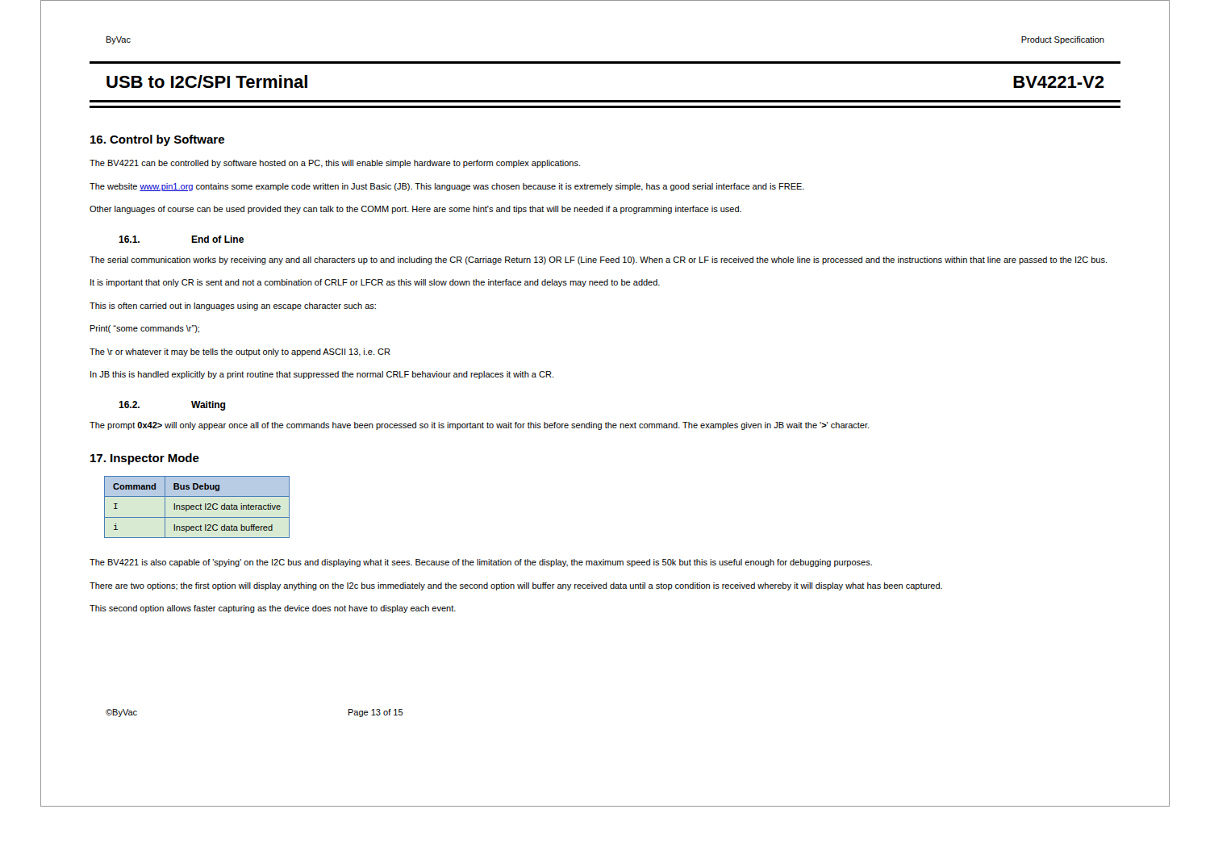ByVac Product Specification
USB to I2C/SPI Terminal BV4221-V2
16. Control by Software
The BV4221 can be controlled by software hosted on a PC, this will enable simple hardware to perform complex applications.
The website www.pin1.org contains some example code written in Just Basic (JB). This language was chosen because it is extremely simple, has a good serial interface and is FREE.
Other languages of course can be used provided they can talk to the COMM port. Here are some hint's and tips that will be needed if a programming interface is used.
16.1. End of Line
The serial communication works by receiving any and all characters up to and including the CR (Carriage Return 13) OR LF (Line Feed 10). When a CR or LF is received the whole line is processed and the instructions within that line are passed to the I2C bus.
It is important that only CR is sent and not a combination of CRLF or LFCR as this will slow down the interface and delays may need to be added.
This is often carried out in languages using an escape character such as:
Print( “some commands \r”);
The \r or whatever it may be tells the output only to append ASCII 13, i.e. CR
In JB this is handled explicitly by a print routine that suppressed the normal CRLF behaviour and replaces it with a CR.
16.2. Waiting
The prompt 0x42> will only appear once all of the commands have been processed so it is important to wait for this before sending the next command. The examples given in JB wait the '>' character.
17. Inspector Mode
| Command | Bus Debug |
| --- | --- |
| I | Inspect I2C data interactive |
| i | Inspect I2C data buffered |
The BV4221 is also capable of 'spying' on the I2C bus and displaying what it sees. Because of the limitation of the display, the maximum speed is 50k but this is useful enough for debugging purposes.
There are two options; the first option will display anything on the I2c bus immediately and the second option will buffer any received data until a stop condition is received whereby it will display what has been captured.
This second option allows faster capturing as the device does not have to display each event.
©ByVac Page 13 of 15